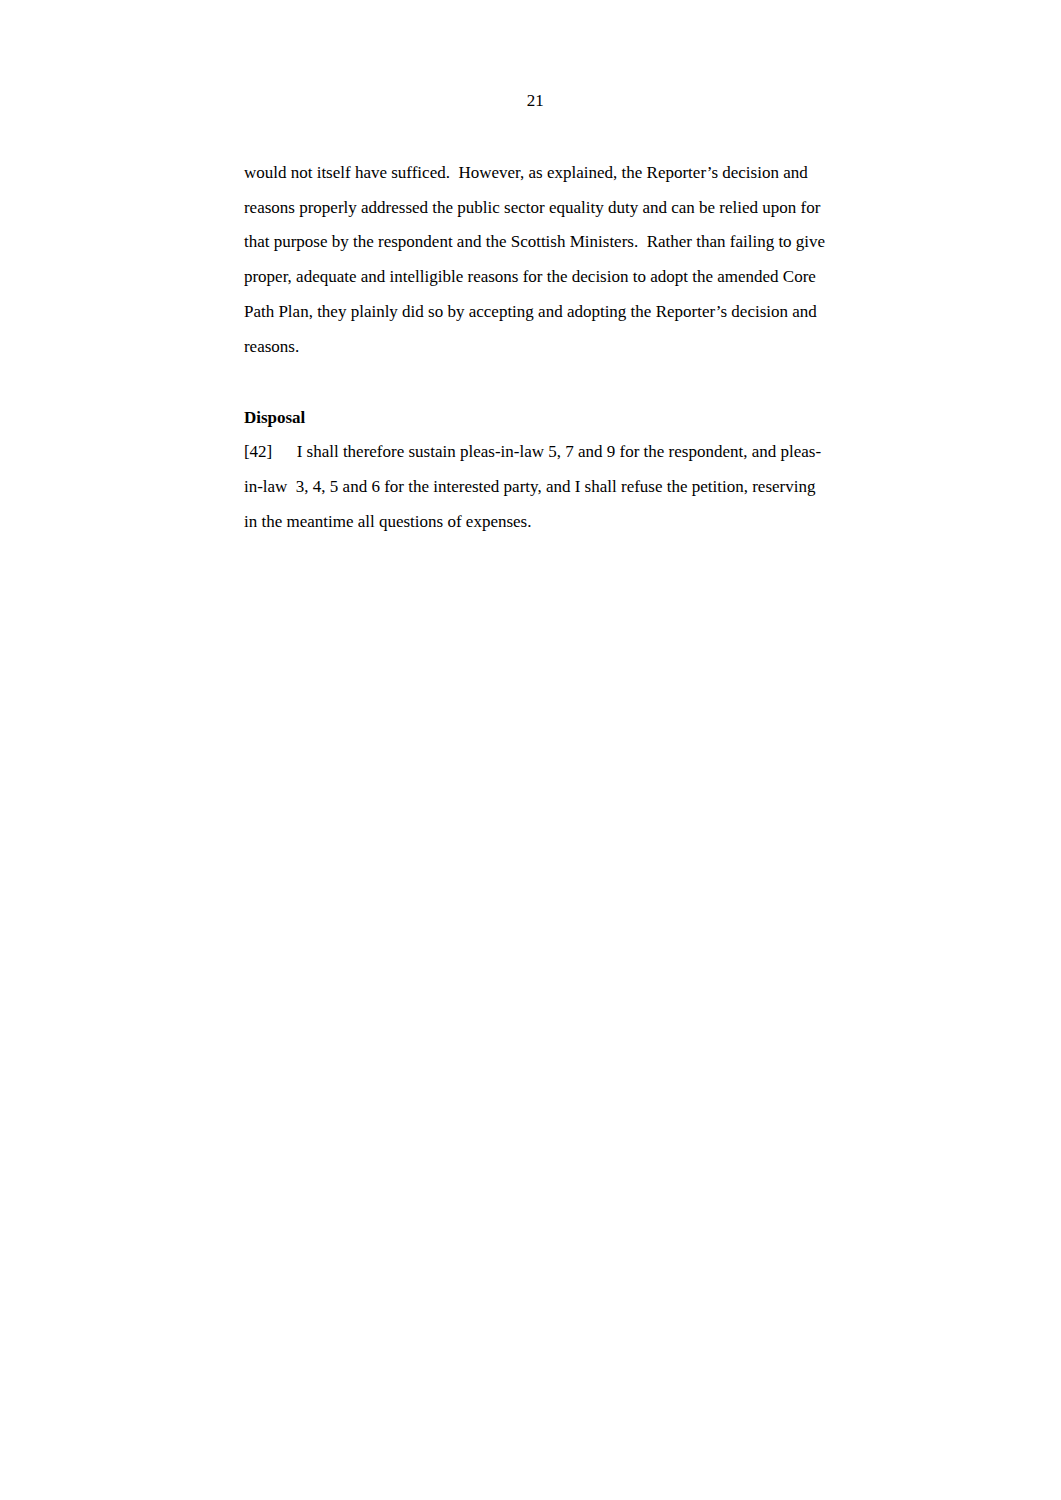21
would not itself have sufficed. However, as explained, the Reporter’s decision and reasons properly addressed the public sector equality duty and can be relied upon for that purpose by the respondent and the Scottish Ministers. Rather than failing to give proper, adequate and intelligible reasons for the decision to adopt the amended Core Path Plan, they plainly did so by accepting and adopting the Reporter’s decision and reasons.
Disposal
[42] I shall therefore sustain pleas-in-law 5, 7 and 9 for the respondent, and pleas-in-law 3, 4, 5 and 6 for the interested party, and I shall refuse the petition, reserving in the meantime all questions of expenses.